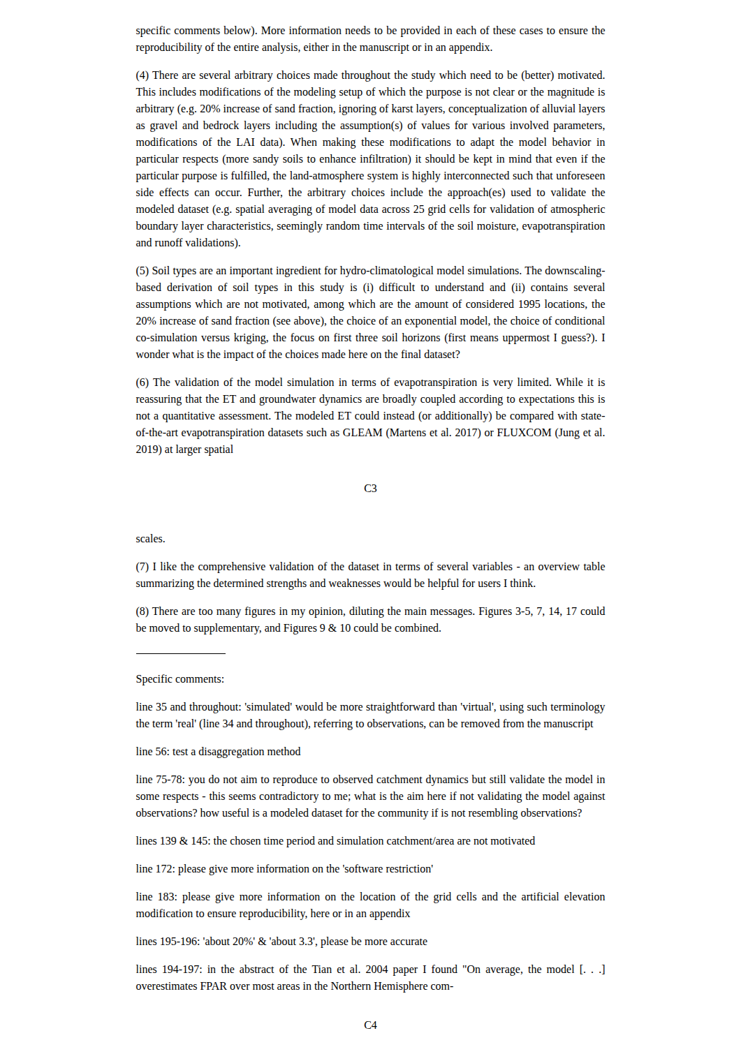specific comments below). More information needs to be provided in each of these cases to ensure the reproducibility of the entire analysis, either in the manuscript or in an appendix.
(4) There are several arbitrary choices made throughout the study which need to be (better) motivated. This includes modifications of the modeling setup of which the purpose is not clear or the magnitude is arbitrary (e.g. 20% increase of sand fraction, ignoring of karst layers, conceptualization of alluvial layers as gravel and bedrock layers including the assumption(s) of values for various involved parameters, modifications of the LAI data). When making these modifications to adapt the model behavior in particular respects (more sandy soils to enhance infiltration) it should be kept in mind that even if the particular purpose is fulfilled, the land-atmosphere system is highly interconnected such that unforeseen side effects can occur. Further, the arbitrary choices include the approach(es) used to validate the modeled dataset (e.g. spatial averaging of model data across 25 grid cells for validation of atmospheric boundary layer characteristics, seemingly random time intervals of the soil moisture, evapotranspiration and runoff validations).
(5) Soil types are an important ingredient for hydro-climatological model simulations. The downscaling-based derivation of soil types in this study is (i) difficult to understand and (ii) contains several assumptions which are not motivated, among which are the amount of considered 1995 locations, the 20% increase of sand fraction (see above), the choice of an exponential model, the choice of conditional co-simulation versus kriging, the focus on first three soil horizons (first means uppermost I guess?). I wonder what is the impact of the choices made here on the final dataset?
(6) The validation of the model simulation in terms of evapotranspiration is very limited. While it is reassuring that the ET and groundwater dynamics are broadly coupled according to expectations this is not a quantitative assessment. The modeled ET could instead (or additionally) be compared with state-of-the-art evapotranspiration datasets such as GLEAM (Martens et al. 2017) or FLUXCOM (Jung et al. 2019) at larger spatial
C3
scales.
(7) I like the comprehensive validation of the dataset in terms of several variables - an overview table summarizing the determined strengths and weaknesses would be helpful for users I think.
(8) There are too many figures in my opinion, diluting the main messages. Figures 3-5, 7, 14, 17 could be moved to supplementary, and Figures 9 & 10 could be combined.
Specific comments:
line 35 and throughout: 'simulated' would be more straightforward than 'virtual', using such terminology the term 'real' (line 34 and throughout), referring to observations, can be removed from the manuscript
line 56: test a disaggregation method
line 75-78: you do not aim to reproduce to observed catchment dynamics but still validate the model in some respects - this seems contradictory to me; what is the aim here if not validating the model against observations? how useful is a modeled dataset for the community if is not resembling observations?
lines 139 & 145: the chosen time period and simulation catchment/area are not motivated
line 172: please give more information on the 'software restriction'
line 183: please give more information on the location of the grid cells and the artificial elevation modification to ensure reproducibility, here or in an appendix
lines 195-196: 'about 20%' & 'about 3.3', please be more accurate
lines 194-197: in the abstract of the Tian et al. 2004 paper I found "On average, the model [. . .] overestimates FPAR over most areas in the Northern Hemisphere com-
C4